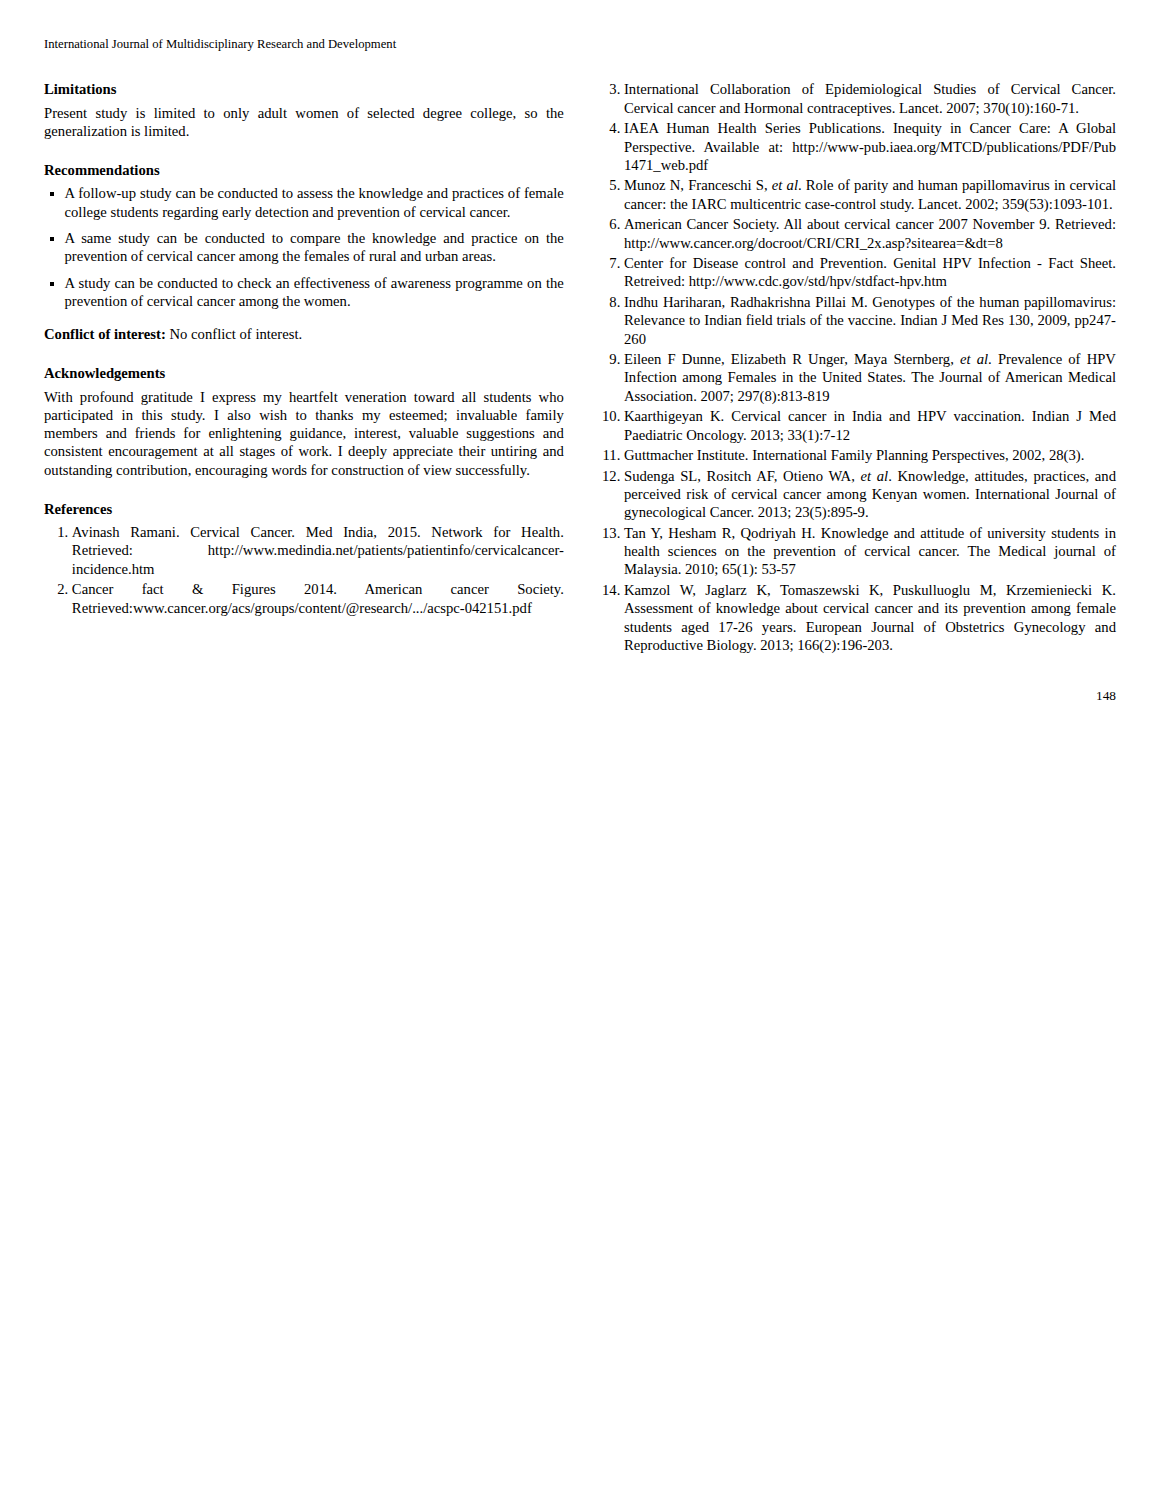International Journal of Multidisciplinary Research and Development
Limitations
Present study is limited to only adult women of selected degree college, so the generalization is limited.
Recommendations
A follow-up study can be conducted to assess the knowledge and practices of female college students regarding early detection and prevention of cervical cancer.
A same study can be conducted to compare the knowledge and practice on the prevention of cervical cancer among the females of rural and urban areas.
A study can be conducted to check an effectiveness of awareness programme on the prevention of cervical cancer among the women.
Conflict of interest: No conflict of interest.
Acknowledgements
With profound gratitude I express my heartfelt veneration toward all students who participated in this study. I also wish to thanks my esteemed; invaluable family members and friends for enlightening guidance, interest, valuable suggestions and consistent encouragement at all stages of work. I deeply appreciate their untiring and outstanding contribution, encouraging words for construction of view successfully.
References
Avinash Ramani. Cervical Cancer. Med India, 2015. Network for Health. Retrieved: http://www.medindia.net/patients/patientinfo/cervicalcancer-incidence.htm
Cancer fact & Figures 2014. American cancer Society. Retrieved:www.cancer.org/acs/groups/content/@research/.../acspc-042151.pdf
International Collaboration of Epidemiological Studies of Cervical Cancer. Cervical cancer and Hormonal contraceptives. Lancet. 2007; 370(10):160-71.
IAEA Human Health Series Publications. Inequity in Cancer Care: A Global Perspective. Available at: http://www-pub.iaea.org/MTCD/publications/PDF/Pub 1471_web.pdf
Munoz N, Franceschi S, et al. Role of parity and human papillomavirus in cervical cancer: the IARC multicentric case-control study. Lancet. 2002; 359(53):1093-101.
American Cancer Society. All about cervical cancer 2007 November 9. Retrieved: http://www.cancer.org/docroot/CRI/CRI_2x.asp?sitearea=&dt=8
Center for Disease control and Prevention. Genital HPV Infection - Fact Sheet. Retreived: http://www.cdc.gov/std/hpv/stdfact-hpv.htm
Indhu Hariharan, Radhakrishna Pillai M. Genotypes of the human papillomavirus: Relevance to Indian field trials of the vaccine. Indian J Med Res 130, 2009, pp247-260
Eileen F Dunne, Elizabeth R Unger, Maya Sternberg, et al. Prevalence of HPV Infection among Females in the United States. The Journal of American Medical Association. 2007; 297(8):813-819
Kaarthigeyan K. Cervical cancer in India and HPV vaccination. Indian J Med Paediatric Oncology. 2013; 33(1):7-12
Guttmacher Institute. International Family Planning Perspectives, 2002, 28(3).
Sudenga SL, Rositch AF, Otieno WA, et al. Knowledge, attitudes, practices, and perceived risk of cervical cancer among Kenyan women. International Journal of gynecological Cancer. 2013; 23(5):895-9.
Tan Y, Hesham R, Qodriyah H. Knowledge and attitude of university students in health sciences on the prevention of cervical cancer. The Medical journal of Malaysia. 2010; 65(1): 53-57
Kamzol W, Jaglarz K, Tomaszewski K, Puskulluoglu M, Krzemieniecki K. Assessment of knowledge about cervical cancer and its prevention among female students aged 17-26 years. European Journal of Obstetrics Gynecology and Reproductive Biology. 2013; 166(2):196-203.
148